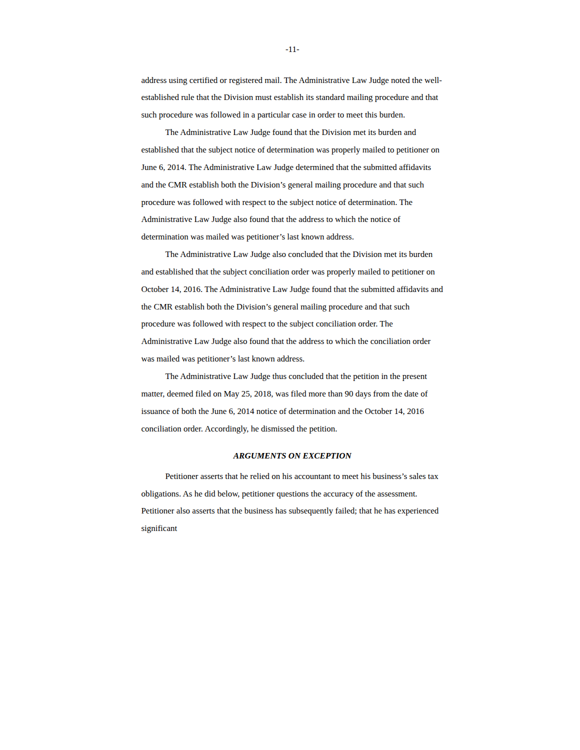-11-
address using certified or registered mail. The Administrative Law Judge noted the well-established rule that the Division must establish its standard mailing procedure and that such procedure was followed in a particular case in order to meet this burden.
The Administrative Law Judge found that the Division met its burden and established that the subject notice of determination was properly mailed to petitioner on June 6, 2014. The Administrative Law Judge determined that the submitted affidavits and the CMR establish both the Division’s general mailing procedure and that such procedure was followed with respect to the subject notice of determination. The Administrative Law Judge also found that the address to which the notice of determination was mailed was petitioner’s last known address.
The Administrative Law Judge also concluded that the Division met its burden and established that the subject conciliation order was properly mailed to petitioner on October 14, 2016. The Administrative Law Judge found that the submitted affidavits and the CMR establish both the Division’s general mailing procedure and that such procedure was followed with respect to the subject conciliation order. The Administrative Law Judge also found that the address to which the conciliation order was mailed was petitioner’s last known address.
The Administrative Law Judge thus concluded that the petition in the present matter, deemed filed on May 25, 2018, was filed more than 90 days from the date of issuance of both the June 6, 2014 notice of determination and the October 14, 2016 conciliation order. Accordingly, he dismissed the petition.
ARGUMENTS ON EXCEPTION
Petitioner asserts that he relied on his accountant to meet his business’s sales tax obligations. As he did below, petitioner questions the accuracy of the assessment. Petitioner also asserts that the business has subsequently failed; that he has experienced significant